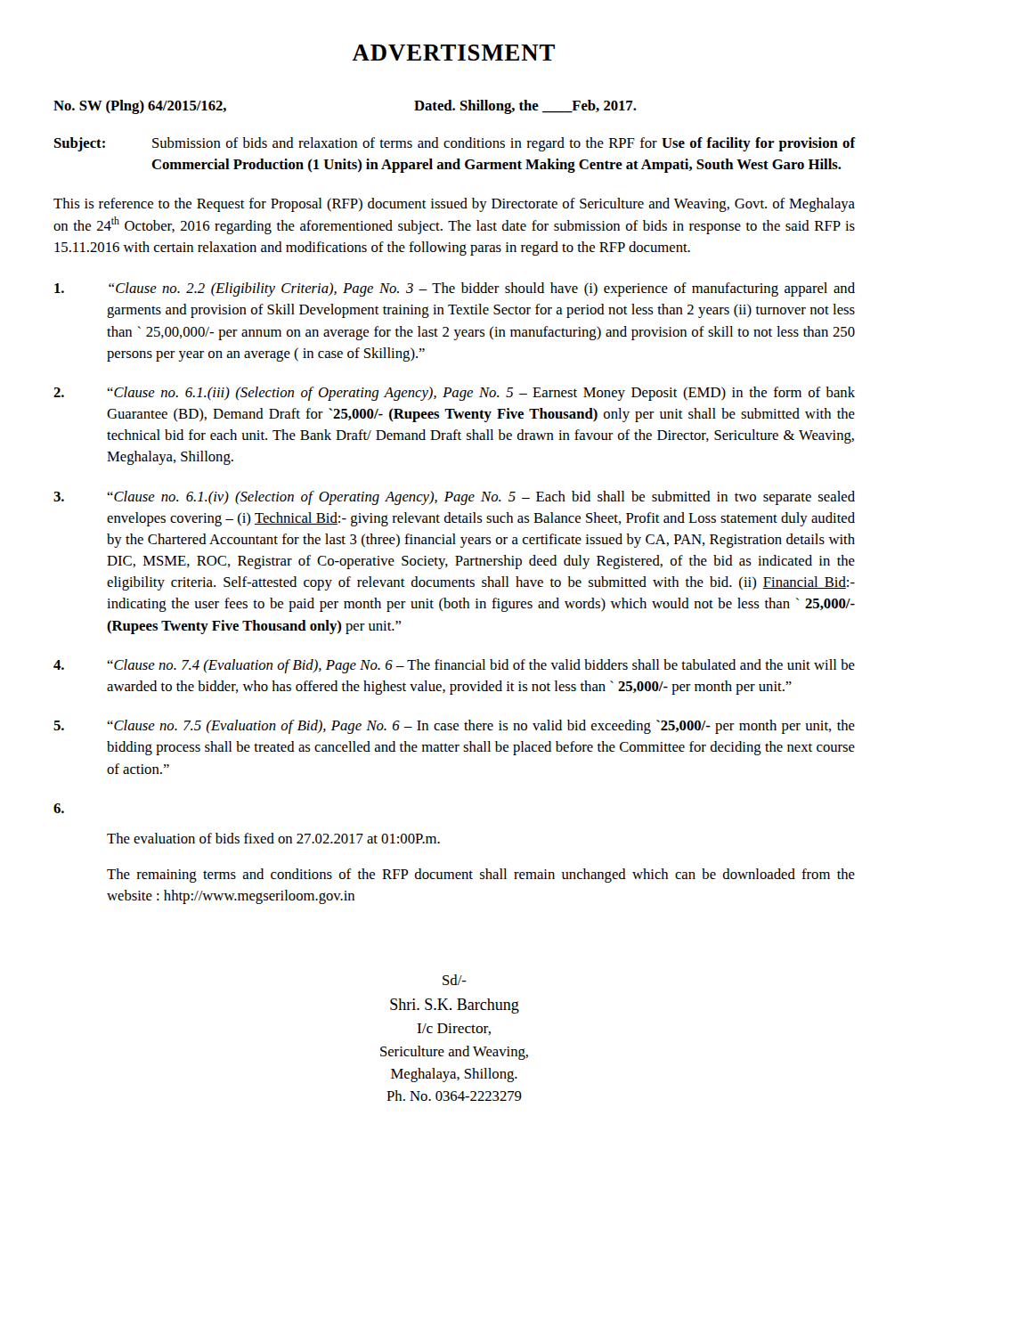ADVERTISMENT
No. SW (Plng) 64/2015/162,
Dated. Shillong, the ____Feb, 2017.
Subject:
Submission of bids and relaxation of terms and conditions in regard to the RPF for Use of facility for provision of Commercial Production (1 Units) in Apparel and Garment Making Centre at Ampati, South West Garo Hills.
This is reference to the Request for Proposal (RFP) document issued by Directorate of Sericulture and Weaving, Govt. of Meghalaya on the 24th October, 2016 regarding the aforementioned subject. The last date for submission of bids in response to the said RFP is 15.11.2016 with certain relaxation and modifications of the following paras in regard to the RFP document.
“Clause no. 2.2 (Eligibility Criteria), Page No. 3 – The bidder should have (i) experience of manufacturing apparel and garments and provision of Skill Development training in Textile Sector for a period not less than 2 years (ii) turnover not less than ` 25,00,000/- per annum on an average for the last 2 years (in manufacturing) and provision of skill to not less than 250 persons per year on an average ( in case of Skilling).”
“Clause no. 6.1.(iii) (Selection of Operating Agency), Page No. 5 – Earnest Money Deposit (EMD) in the form of bank Guarantee (BD), Demand Draft for `25,000/- (Rupees Twenty Five Thousand) only per unit shall be submitted with the technical bid for each unit. The Bank Draft/ Demand Draft shall be drawn in favour of the Director, Sericulture & Weaving, Meghalaya, Shillong.
“Clause no. 6.1.(iv) (Selection of Operating Agency), Page No. 5 – Each bid shall be submitted in two separate sealed envelopes covering – (i) Technical Bid:- giving relevant details such as Balance Sheet, Profit and Loss statement duly audited by the Chartered Accountant for the last 3 (three) financial years or a certificate issued by CA, PAN, Registration details with DIC, MSME, ROC, Registrar of Co-operative Society, Partnership deed duly Registered, of the bid as indicated in the eligibility criteria. Self-attested copy of relevant documents shall have to be submitted with the bid. (ii) Financial Bid:- indicating the user fees to be paid per month per unit (both in figures and words) which would not be less than ` 25,000/- (Rupees Twenty Five Thousand only) per unit.”
“Clause no. 7.4 (Evaluation of Bid), Page No. 6 – The financial bid of the valid bidders shall be tabulated and the unit will be awarded to the bidder, who has offered the highest value, provided it is not less than ` 25,000/- per month per unit.”
“Clause no. 7.5 (Evaluation of Bid), Page No. 6 – In case there is no valid bid exceeding `25,000/- per month per unit, the bidding process shall be treated as cancelled and the matter shall be placed before the Committee for deciding the next course of action.”
6.
The evaluation of bids fixed on 27.02.2017 at 01:00P.m.
The remaining terms and conditions of the RFP document shall remain unchanged which can be downloaded from the website : hhtp://www.megseriloom.gov.in
Sd/-
Shri. S.K. Barchung
I/c Director,
Sericulture and Weaving,
Meghalaya, Shillong.
Ph. No. 0364-2223279